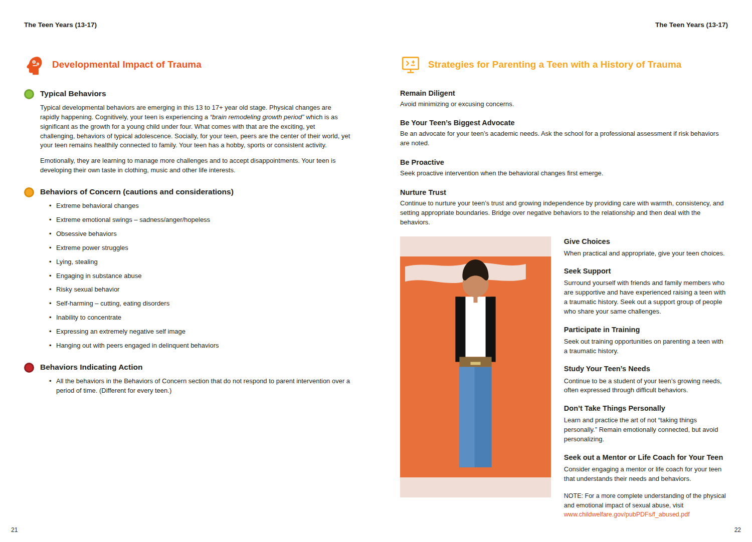The Teen Years (13-17)
Developmental Impact of Trauma
Typical Behaviors
Typical developmental behaviors are emerging in this 13 to 17+ year old stage. Physical changes are rapidly happening. Cognitively, your teen is experiencing a “brain remodeling growth period” which is as significant as the growth for a young child under four. What comes with that are the exciting, yet challenging, behaviors of typical adolescence. Socially, for your teen, peers are the center of their world, yet your teen remains healthily connected to family. Your teen has a hobby, sports or consistent activity.
Emotionally, they are learning to manage more challenges and to accept disappointments. Your teen is developing their own taste in clothing, music and other life interests.
Behaviors of Concern (cautions and considerations)
Extreme behavioral changes
Extreme emotional swings – sadness/anger/hopeless
Obsessive behaviors
Extreme power struggles
Lying, stealing
Engaging in substance abuse
Risky sexual behavior
Self-harming – cutting, eating disorders
Inability to concentrate
Expressing an extremely negative self image
Hanging out with peers engaged in delinquent behaviors
Behaviors Indicating Action
All the behaviors in the Behaviors of Concern section that do not respond to parent intervention over a period of time. (Different for every teen.)
21
The Teen Years (13-17)
Strategies for Parenting a Teen with a History of Trauma
Remain Diligent
Avoid minimizing or excusing concerns.
Be Your Teen’s Biggest Advocate
Be an advocate for your teen’s academic needs. Ask the school for a professional assessment if risk behaviors are noted.
Be Proactive
Seek proactive intervention when the behavioral changes first emerge.
Nurture Trust
Continue to nurture your teen’s trust and growing independence by providing care with warmth, consistency, and setting appropriate boundaries. Bridge over negative behaviors to the relationship and then deal with the behaviors.
Give Choices
When practical and appropriate, give your teen choices.
Seek Support
Surround yourself with friends and family members who are supportive and have experienced raising a teen with a traumatic history. Seek out a support group of people who share your same challenges.
Participate in Training
Seek out training opportunities on parenting a teen with a traumatic history.
Study Your Teen’s Needs
Continue to be a student of your teen’s growing needs, often expressed through difficult behaviors.
Don’t Take Things Personally
Learn and practice the art of not “taking things personally.” Remain emotionally connected, but avoid personalizing.
Seek out a Mentor or Life Coach for Your Teen
Consider engaging a mentor or life coach for your teen that understands their needs and behaviors.
NOTE: For a more complete understanding of the physical and emotional impact of sexual abuse, visit www.childwelfare.gov/pubPDFs/f_abused.pdf
22